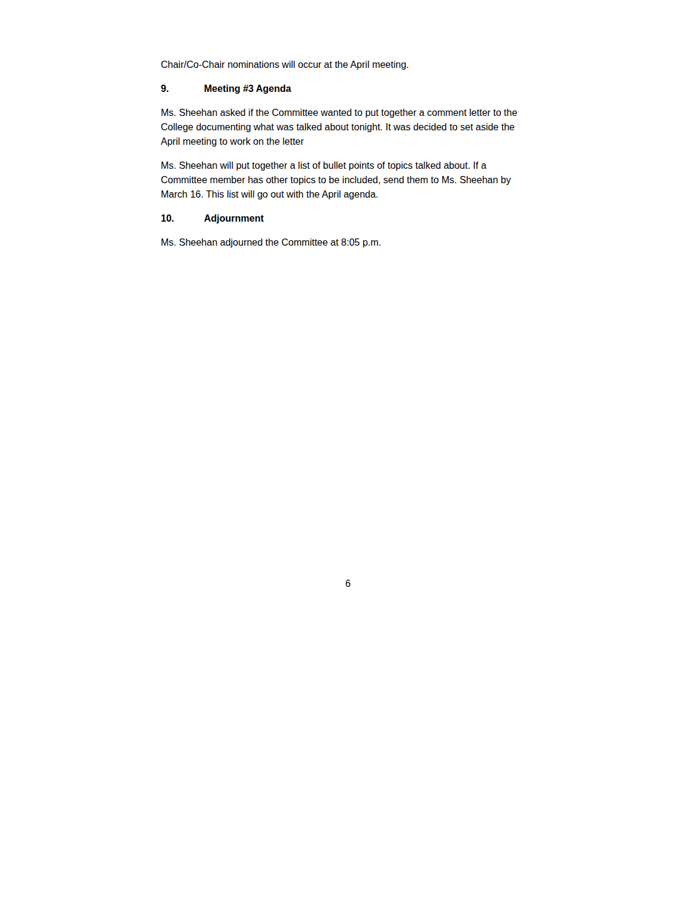Chair/Co-Chair nominations will occur at the April meeting.
9. Meeting #3 Agenda
Ms. Sheehan asked if the Committee wanted to put together a comment letter to the College documenting what was talked about tonight. It was decided to set aside the April meeting to work on the letter
Ms. Sheehan will put together a list of bullet points of topics talked about. If a Committee member has other topics to be included, send them to Ms. Sheehan by March 16. This list will go out with the April agenda.
10. Adjournment
Ms. Sheehan adjourned the Committee at 8:05 p.m.
6